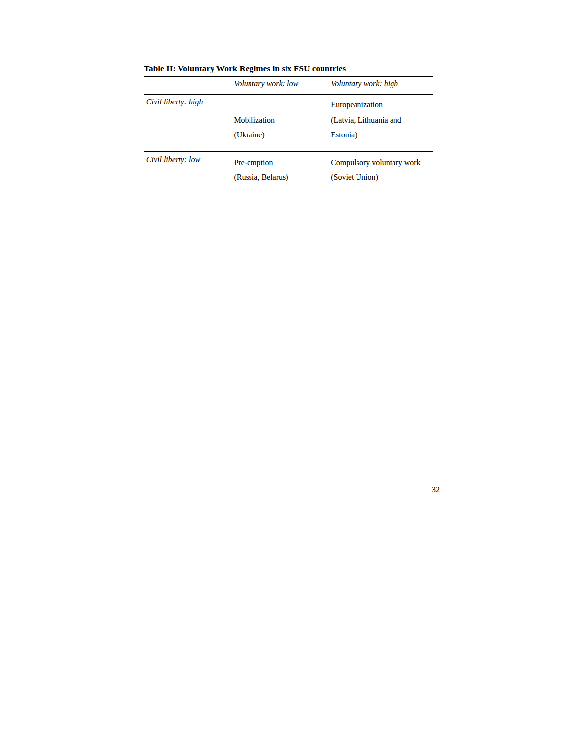Table II: Voluntary Work Regimes in six FSU countries
| | Voluntary work: low | Voluntary work: high |
| --- | --- | --- |
| Civil liberty: high | Mobilization (Ukraine) | Europeanization (Latvia, Lithuania and Estonia) |
| Civil liberty: low | Pre-emption (Russia, Belarus) | Compulsory voluntary work (Soviet Union) |
32